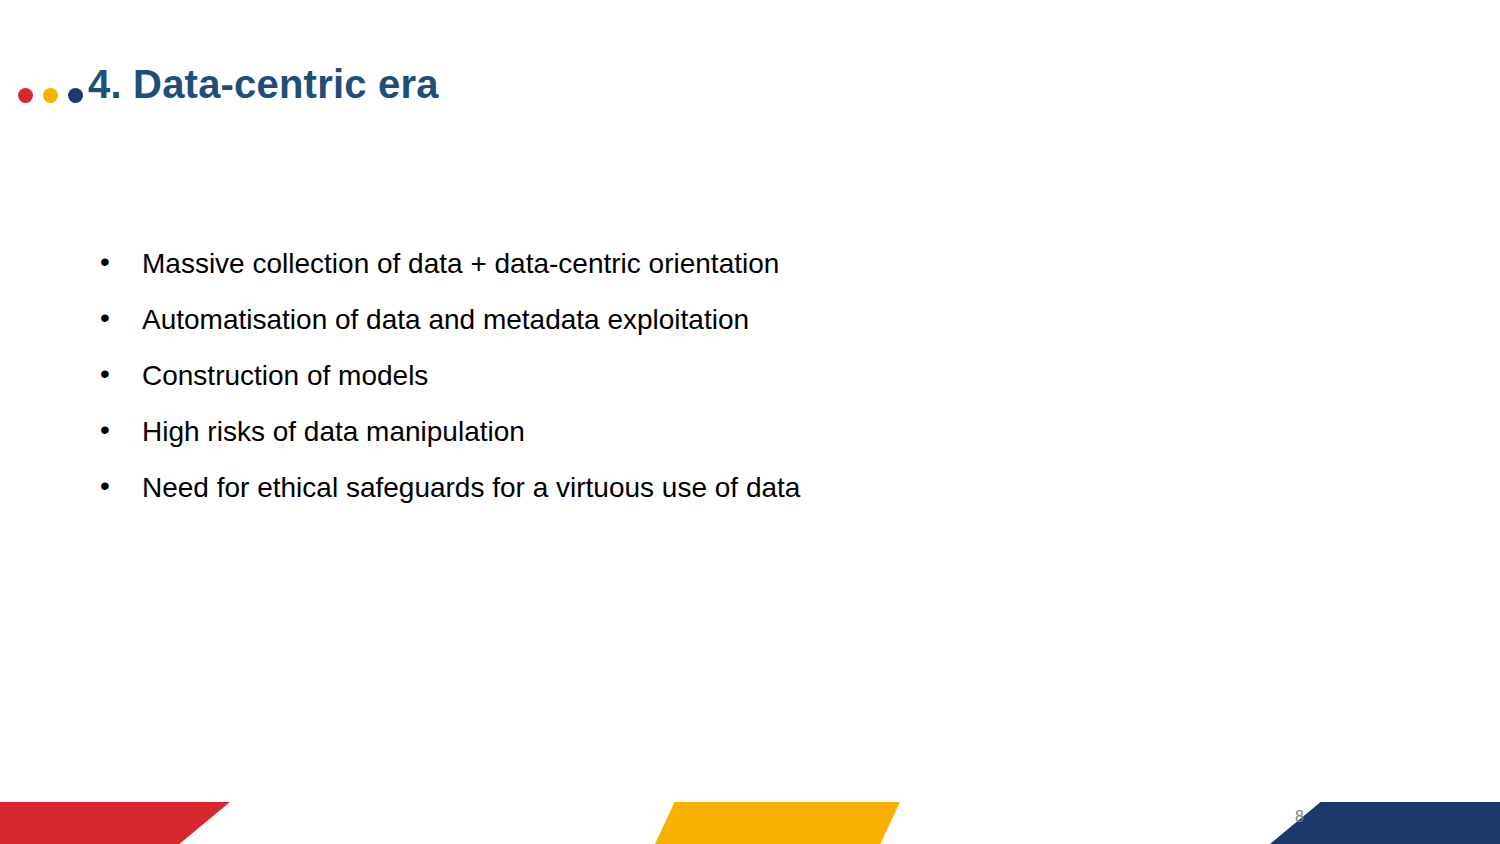4. Data-centric era
Massive collection of data + data-centric orientation
Automatisation of data and metadata exploitation
Construction of models
High risks of data manipulation
Need for ethical safeguards for a virtuous use of data
8